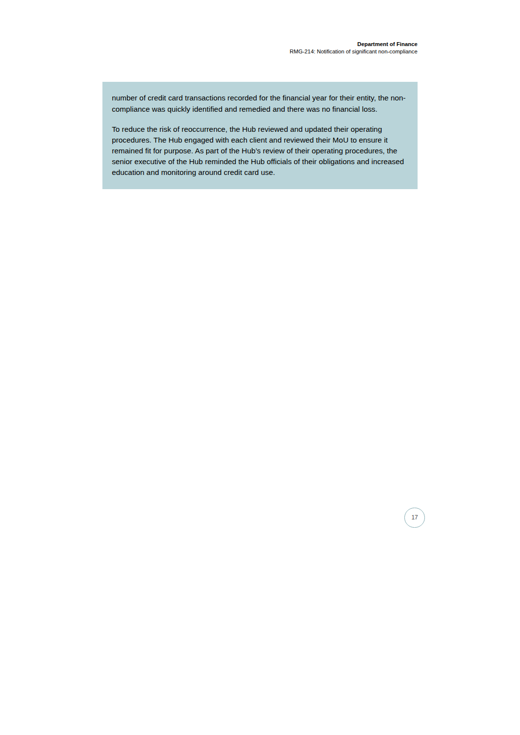Department of Finance
RMG-214: Notification of significant non-compliance
number of credit card transactions recorded for the financial year for their entity, the non-compliance was quickly identified and remedied and there was no financial loss.
To reduce the risk of reoccurrence, the Hub reviewed and updated their operating procedures. The Hub engaged with each client and reviewed their MoU to ensure it remained fit for purpose. As part of the Hub’s review of their operating procedures, the senior executive of the Hub reminded the Hub officials of their obligations and increased education and monitoring around credit card use.
17